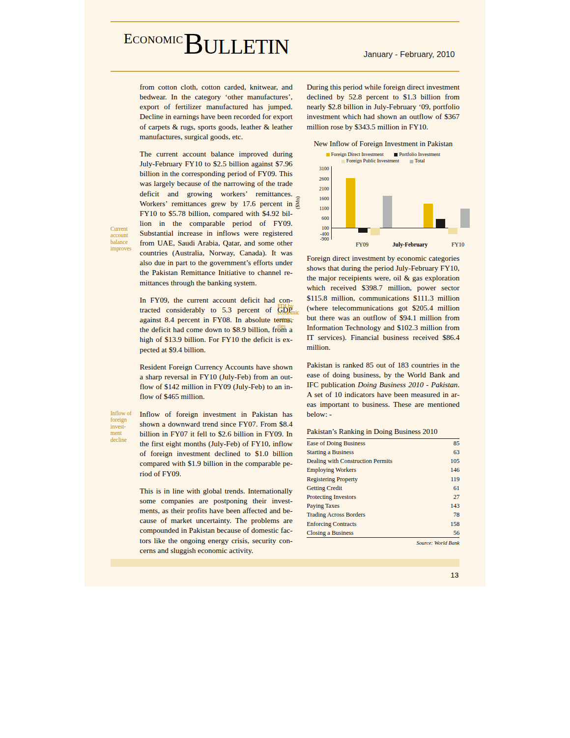Economic
Bulletin
January - February, 2010
from cotton cloth, cotton carded, knitwear, and bedwear. In the category ‘other manufactures’, export of fertilizer manufactured has jumped. Decline in earnings have been recorded for export of carpets & rugs, sports goods, leather & leather manufactures, surgical goods, etc.
Current
account
balance
improves
The current account balance improved during July-February FY10 to $2.5 billion against $7.96 billion in the corresponding period of FY09. This was largely because of the narrowing of the trade deficit and growing workers’ remittances. Workers’ remittances grew by 17.6 percent in FY10 to $5.78 billion, compared with $4.92 billion in the comparable period of FY09. Substantial increase in inflows were registered from UAE, Saudi Arabia, Qatar, and some other countries (Australia, Norway, Canada). It was also due in part to the government’s efforts under the Pakistan Remittance Initiative to channel remittances through the banking system.
In FY09, the current account deficit had contracted considerably to 5.3 percent of GDP against 8.4 percent in FY08. In absolute terms, the deficit had come down to $8.9 billion, from a high of $13.9 billion. For FY10 the deficit is expected at $9.4 billion.
Resident Foreign Currency Accounts have shown a sharp reversal in FY10 (July-Feb) from an outflow of $142 million in FY09 (July-Feb) to an inflow of $465 million.
Inflow of
foreign
invest-
ment
decline
Inflow of foreign investment in Pakistan has shown a downward trend since FY07. From $8.4 billion in FY07 it fell to $2.6 billion in FY09. In the first eight months (July-Feb) of FY10, inflow of foreign investment declined to $1.0 billion compared with $1.9 billion in the comparable period of FY09.
This is in line with global trends. Internationally some companies are postponing their investments, as their profits have been affected and because of market uncertainty. The problems are compounded in Pakistan because of domestic factors like the ongoing energy crisis, security concerns and sluggish economic activity.
During this period while foreign direct investment declined by 52.8 percent to $1.3 billion from nearly $2.8 billion in July-February ‘09, portfolio investment which had shown an outflow of $367 million rose by $343.5 million in FY10.
New Inflow of Foreign Investment in Pakistan
Foreign Direct Investment Portfolio Investment
Foreign Public Investment Total
($Mn)
3100
2600
2100
1600
1100
600
100
-400
-900
FY09 July-February FY10
FDI by
economic
catego-
ries
Foreign direct investment by economic categories shows that during the period July-February FY10, the major receipients were, oil & gas exploration which received $398.7 million, power sector $115.8 million, communications $111.3 million (where telecommunications got $205.4 million but there was an outflow of $94.1 million from Information Technology and $102.3 million from IT services). Financial business received $86.4 million.
Pakistan is ranked 85 out of 183 countries in the ease of doing business, by the World Bank and IFC publication Doing Business 2010 - Pakistan. A set of 10 indicators have been measured in areas important to business. These are mentioned below: -
Pakistan’s Ranking in Doing Business 2010
| Ease of Doing Business | 85 |
| Starting a Business | 63 |
| Dealing with Construction Permits | 105 |
| Employing Workers | 146 |
| Registering Property | 119 |
| Getting Credit | 61 |
| Protecting Investors | 27 |
| Paying Taxes | 143 |
| Trading Across Borders | 78 |
| Enforcing Contracts | 158 |
| Closing a Business | 56 |
Source: World Bank
13